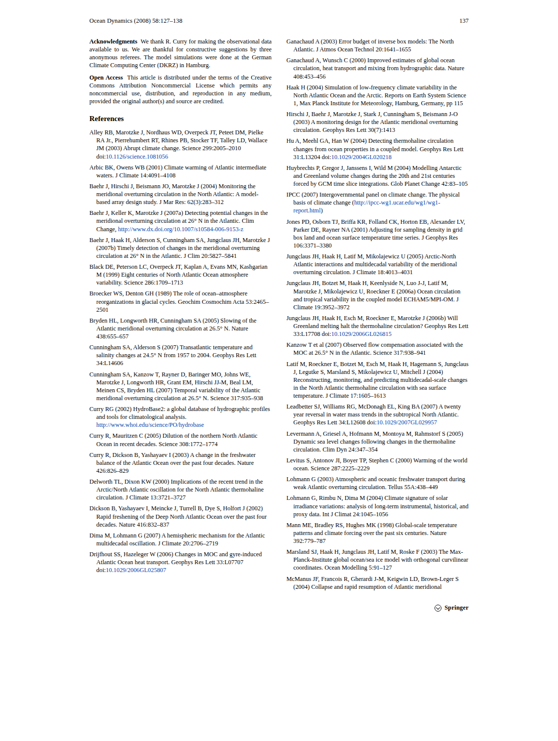Ocean Dynamics (2008) 58:127–138
137
Acknowledgments We thank R. Curry for making the observational data available to us. We are thankful for constructive suggestions by three anonymous referees. The model simulations were done at the German Climate Computing Center (DKRZ) in Hamburg.
Open Access This article is distributed under the terms of the Creative Commons Attribution Noncommercial License which permits any noncommercial use, distribution, and reproduction in any medium, provided the original author(s) and source are credited.
References
Alley RB, Marotzke J, Nordhaus WD, Overpeck JT, Peteet DM, Pielke RA Jr., Pierrehumbert RT, Rhines PB, Stocker TF, Talley LD, Wallace JM (2003) Abrupt climate change. Science 299:2005–2010 doi:10.1126/science.1081056
Arbic BK, Owens WB (2001) Climate warming of Atlantic intermediate waters. J Climate 14:4091–4108
Baehr J, Hirschi J, Beismann JO, Marotzke J (2004) Monitoring the meridional overturning circulation in the North Atlantic: A model-based array design study. J Mar Res: 62(3):283–312
Baehr J, Keller K, Marotzke J (2007a) Detecting potential changes in the meridional overturning circulation at 26° N in the Atlantic. Clim Change, http://www.dx.doi.org/10.1007/s10584-006-9153-z
Baehr J, Haak H, Alderson S, Cunningham SA, Jungclaus JH, Marotzke J (2007b) Timely detection of changes in the meridional overturning circulation at 26° N in the Atlantic. J Clim 20:5827–5841
Black DE, Peterson LC, Overpeck JT, Kaplan A, Evans MN, Kashgarian M (1999) Eight centuries of North Atlantic Ocean atmosphere variability. Science 286:1709–1713
Broecker WS, Denton GH (1989) The role of ocean–atmosphere reorganizations in glacial cycles. Geochim Cosmochim Acta 53:2465–2501
Bryden HL, Longworth HR, Cunningham SA (2005) Slowing of the Atlantic meridional overturning circulation at 26.5° N. Nature 438:655–657
Cunningham SA, Alderson S (2007) Transatlantic temperature and salinity changes at 24.5° N from 1957 to 2004. Geophys Res Lett 34:L14606
Cunningham SA, Kanzow T, Rayner D, Baringer MO, Johns WE, Marotzke J, Longworth HR, Grant EM, Hirschi JJ-M, Beal LM, Meinen CS, Bryden HL (2007) Temporal variability of the Atlantic meridional overturning circulation at 26.5° N. Science 317:935–938
Curry RG (2002) HydroBase2: a global database of hydrographic profiles and tools for climatological analysis. http://www.whoi.edu/science/PO/hydrobase
Curry R, Mauritzen C (2005) Dilution of the northern North Atlantic Ocean in recent decades. Science 308:1772–1774
Curry R, Dickson B, Yashayaev I (2003) A change in the freshwater balance of the Atlantic Ocean over the past four decades. Nature 426:826–829
Delworth TL, Dixon KW (2000) Implications of the recent trend in the Arctic/North Atlantic oscillation for the North Atlantic thermohaline circulation. J Climate 13:3721–3727
Dickson B, Yashayaev I, Meincke J, Turrell B, Dye S, Holfort J (2002) Rapid freshening of the Deep North Atlantic Ocean over the past four decades. Nature 416:832–837
Dima M, Lohmann G (2007) A hemispheric mechanism for the Atlantic multidecadal oscillation. J Climate 20:2706–2719
Drijfhout SS, Hazeleger W (2006) Changes in MOC and gyre-induced Atlantic Ocean heat transport. Geophys Res Lett 33:L07707 doi:10.1029/2006GL025807
Ganachaud A (2003) Error budget of inverse box models: The North Atlantic. J Atmos Ocean Technol 20:1641–1655
Ganachaud A, Wunsch C (2000) Improved estimates of global ocean circulation, heat transport and mixing from hydrographic data. Nature 408:453–456
Haak H (2004) Simulation of low-frequency climate variability in the North Atlantic Ocean and the Arctic. Reports on Earth System Science 1, Max Planck Institute for Meteorology, Hamburg, Germany, pp 115
Hirschi J, Baehr J, Marotzke J, Stark J, Cunningham S, Beismann J-O (2003) A monitoring design for the Atlantic meridional overturning circulation. Geophys Res Lett 30(7):1413
Hu A, Meehl GA, Han W (2004) Detecting thermohaline circulation changes from ocean properties in a coupled model. Geophys Res Lett 31:L13204 doi:10.1029/2004GL020218
Huybrechts P, Gregor J, Janssens I, Wild M (2004) Modelling Antarctic and Greenland volume changes during the 20th and 21st centuries forced by GCM time slice integrations. Glob Planet Change 42:83–105
IPCC (2007) Intergovernmental panel on climate change. The physical basis of climate change (http://ipcc-wg1.ucar.edu/wg1/wg1-report.html)
Jones PD, Osborn TJ, Briffa KR, Folland CK, Horton EB, Alexander LV, Parker DE, Rayner NA (2001) Adjusting for sampling density in grid box land and ocean surface temperature time series. J Geophys Res 106:3371–3380
Jungclaus JH, Haak H, Latif M, Mikolajewicz U (2005) Arctic-North Atlantic interactions and multidecadal variability of the meridional overturning circulation. J Climate 18:4013–4031
Jungclaus JH, Botzet M, Haak H, Keenlyside N, Luo J-J, Latif M, Marotzke J, Mikolajewicz U, Roeckner E (2006a) Ocean circulation and tropical variability in the coupled model ECHAM5/MPI-OM. J Climate 19:3952–3972
Jungclaus JH, Haak H, Esch M, Roeckner E, Marotzke J (2006b) Will Greenland melting halt the thermohaline circulation? Geophys Res Lett 33:L17708 doi:10.1029/2006GL026815
Kanzow T et al (2007) Observed flow compensation associated with the MOC at 26.5° N in the Atlantic. Science 317:938–941
Latif M, Roeckner E, Botzet M, Esch M, Haak H, Hagemann S, Jungclaus J, Legutke S, Marsland S, Mikolajewicz U, Mitchell J (2004) Reconstructing, monitoring, and predicting multidecadal-scale changes in the North Atlantic thermohaline circulation with sea surface temperature. J Climate 17:1605–1613
Leadbetter SJ, Williams RG, McDonagh EL, King BA (2007) A twenty year reversal in water mass trends in the subtropical North Atlantic. Geophys Res Lett 34:L12608 doi:10.1029/2007GL029957
Levermann A, Griesel A, Hofmann M, Montoya M, Rahmstorf S (2005) Dynamic sea level changes following changes in the thermohaline circulation. Clim Dyn 24:347–354
Levitus S, Antonov JI, Boyer TP, Stephen C (2000) Warming of the world ocean. Science 287:2225–2229
Lohmann G (2003) Atmospheric and oceanic freshwater transport during weak Atlantic overturning circulation. Tellus 55A:438–449
Lohmann G, Rimbu N, Dima M (2004) Climate signature of solar irradiance variations: analysis of long-term instrumental, historical, and proxy data. Int J Climat 24:1045–1056
Mann ME, Bradley RS, Hughes MK (1998) Global-scale temperature patterns and climate forcing over the past six centuries. Nature 392:779–787
Marsland SJ, Haak H, Jungclaus JH, Latif M, Roske F (2003) The Max-Planck-Institute global ocean/sea ice model with orthogonal curvilinear coordinates. Ocean Modelling 5:91–127
McManus JF, Francois R, Gherardi J-M, Keigwin LD, Brown-Leger S (2004) Collapse and rapid resumption of Atlantic meridional
Springer